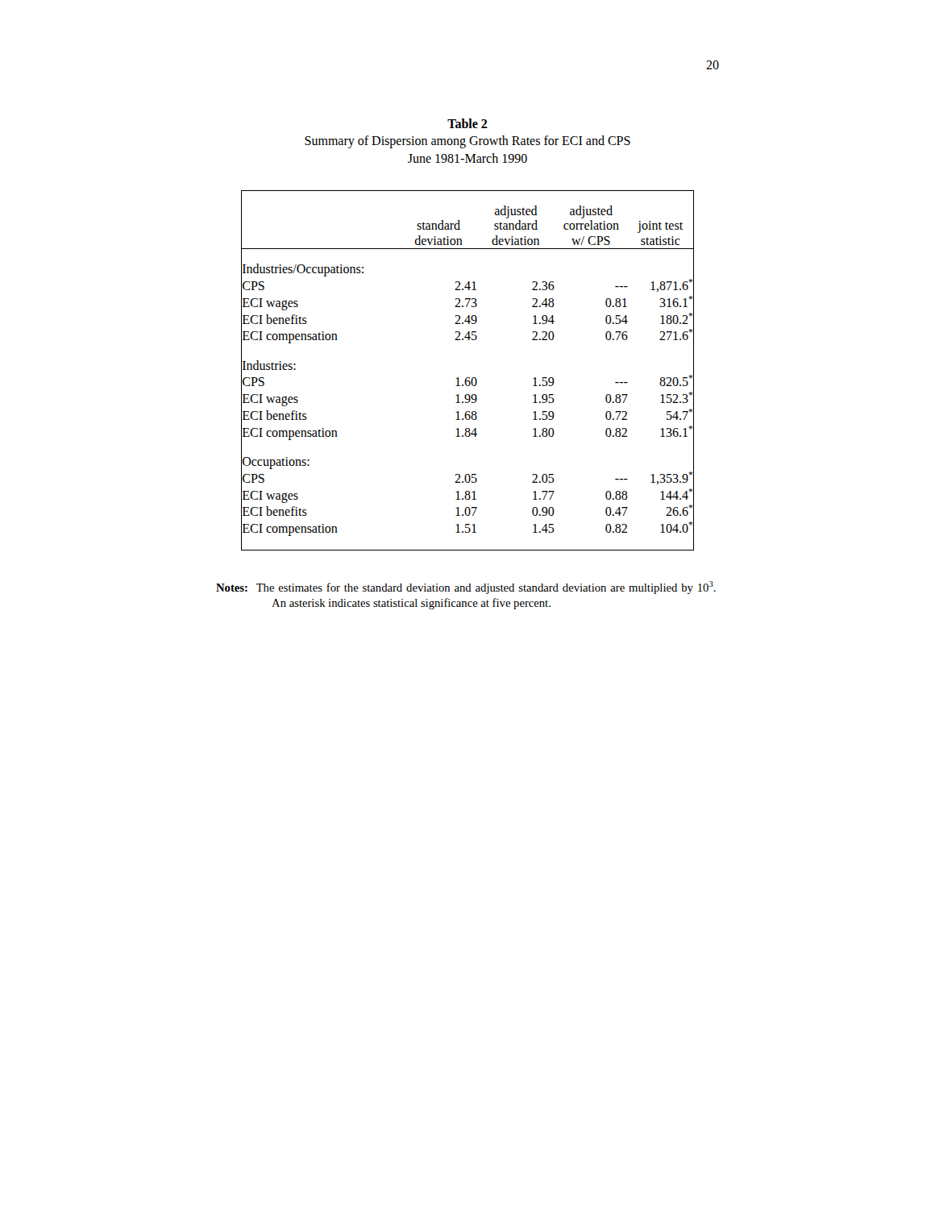20
Table 2
Summary of Dispersion among Growth Rates for ECI and CPS
June 1981-March 1990
| | | adjusted | adjusted | |
| | standard | standard | correlation | joint test |
| | deviation | deviation | w/ CPS | statistic |
| Industries/Occupations: |
| CPS | 2.41 | 2.36 | --- | 1,871.6 * |
| ECI wages | 2.73 | 2.48 | 0.81 | 316.1 * |
| ECI benefits | 2.49 | 1.94 | 0.54 | 180.2 * |
| ECI compensation | 2.45 | 2.20 | 0.76 | 271.6 * |
| Industries: |
| CPS | 1.60 | 1.59 | --- | 820.5 * |
| ECI wages | 1.99 | 1.95 | 0.87 | 152.3 * |
| ECI benefits | 1.68 | 1.59 | 0.72 | 54.7 * |
| ECI compensation | 1.84 | 1.80 | 0.82 | 136.1 * |
| Occupations: |
| CPS | 2.05 | 2.05 | --- | 1,353.9 * |
| ECI wages | 1.81 | 1.77 | 0.88 | 144.4 * |
| ECI benefits | 1.07 | 0.90 | 0.47 | 26.6 * |
| ECI compensation | 1.51 | 1.45 | 0.82 | 104.0 * |
Notes: The estimates for the standard deviation and adjusted standard deviation are multiplied by 103. An asterisk indicates statistical significance at five percent.